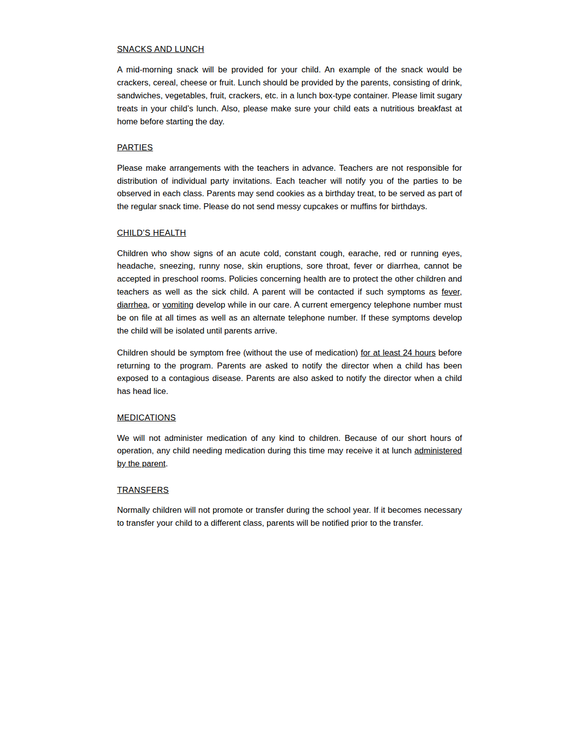Snacks and Lunch
A mid-morning snack will be provided for your child. An example of the snack would be crackers, cereal, cheese or fruit. Lunch should be provided by the parents, consisting of drink, sandwiches, vegetables, fruit, crackers, etc. in a lunch box-type container. Please limit sugary treats in your child’s lunch. Also, please make sure your child eats a nutritious breakfast at home before starting the day.
Parties
Please make arrangements with the teachers in advance. Teachers are not responsible for distribution of individual party invitations. Each teacher will notify you of the parties to be observed in each class. Parents may send cookies as a birthday treat, to be served as part of the regular snack time. Please do not send messy cupcakes or muffins for birthdays.
Child’s Health
Children who show signs of an acute cold, constant cough, earache, red or running eyes, headache, sneezing, runny nose, skin eruptions, sore throat, fever or diarrhea, cannot be accepted in preschool rooms. Policies concerning health are to protect the other children and teachers as well as the sick child. A parent will be contacted if such symptoms as fever, diarrhea, or vomiting develop while in our care. A current emergency telephone number must be on file at all times as well as an alternate telephone number. If these symptoms develop the child will be isolated until parents arrive.
Children should be symptom free (without the use of medication) for at least 24 hours before returning to the program. Parents are asked to notify the director when a child has been exposed to a contagious disease. Parents are also asked to notify the director when a child has head lice.
Medications
We will not administer medication of any kind to children. Because of our short hours of operation, any child needing medication during this time may receive it at lunch administered by the parent.
Transfers
Normally children will not promote or transfer during the school year. If it becomes necessary to transfer your child to a different class, parents will be notified prior to the transfer.